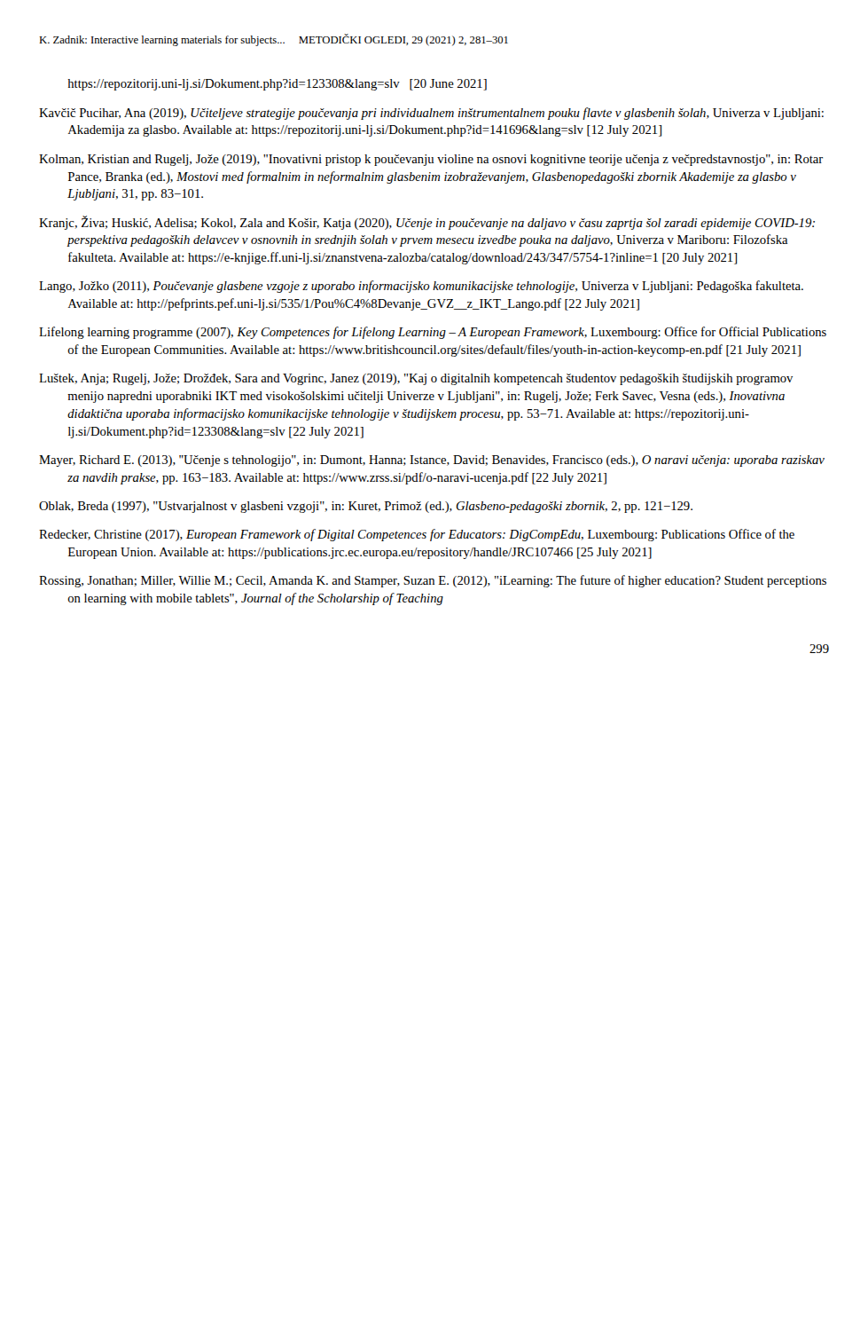K. Zadnik: Interactive learning materials for subjects... METODIČKI OGLEDI, 29 (2021) 2, 281–301
https://repozitorij.uni-lj.si/Dokument.php?id=123308&lang=slv [20 June 2021]
Kavčič Pucihar, Ana (2019), Učiteljeve strategije poučevanja pri individualnem inštrumentalnem pouku flavte v glasbenih šolah, Univerza v Ljubljani: Akademija za glasbo. Available at: https://repozitorij.uni-lj.si/Dokument.php?id=141696&lang=slv [12 July 2021]
Kolman, Kristian and Rugelj, Jože (2019), "Inovativni pristop k poučevanju violine na osnovi kognitivne teorije učenja z večpredstavnostjo", in: Rotar Pance, Branka (ed.), Mostovi med formalnim in neformalnim glasbenim izobraževanjem, Glasbenopedagoški zbornik Akademije za glasbo v Ljubljani, 31, pp. 83−101.
Kranjc, Živa; Huskić, Adelisa; Kokol, Zala and Košir, Katja (2020), Učenje in poučevanje na daljavo v času zaprtja šol zaradi epidemije COVID-19: perspektiva pedagoških delavcev v osnovnih in srednjih šolah v prvem mesecu izvedbe pouka na daljavo, Univerza v Mariboru: Filozofska fakulteta. Available at: https://e-knjige.ff.uni-lj.si/znanstvena-zalozba/catalog/download/243/347/5754-1?inline=1 [20 July 2021]
Lango, Jožko (2011), Poučevanje glasbene vzgoje z uporabo informacijsko komunikacijske tehnologije, Univerza v Ljubljani: Pedagoška fakulteta. Available at: http://pefprints.pef.uni-lj.si/535/1/Pou%C4%8Devanje_GVZ__z_IKT_Lango.pdf [22 July 2021]
Lifelong learning programme (2007), Key Competences for Lifelong Learning – A European Framework, Luxembourg: Office for Official Publications of the European Communities. Available at: https://www.britishcouncil.org/sites/default/files/youth-in-action-keycomp-en.pdf [21 July 2021]
Luštek, Anja; Rugelj, Jože; Drožđek, Sara and Vogrinc, Janez (2019), "Kaj o digitalnih kompetencah študentov pedagoških študijskih programov menijo napredni uporabniki IKT med visokošolskimi učitelji Univerze v Ljubljani", in: Rugelj, Jože; Ferk Savec, Vesna (eds.), Inovativna didaktična uporaba informacijsko komunikacijske tehnologije v študijskem procesu, pp. 53−71. Available at: https://repozitorij.uni-lj.si/Dokument.php?id=123308&lang=slv [22 July 2021]
Mayer, Richard E. (2013), ''Učenje s tehnologijo", in: Dumont, Hanna; Istance, David; Benavides, Francisco (eds.), O naravi učenja: uporaba raziskav za navdih prakse, pp. 163−183. Available at: https://www.zrss.si/pdf/o-naravi-ucenja.pdf [22 July 2021]
Oblak, Breda (1997), "Ustvarjalnost v glasbeni vzgoji", in: Kuret, Primož (ed.), Glasbeno-pedagoški zbornik, 2, pp. 121−129.
Redecker, Christine (2017), European Framework of Digital Competences for Educators: DigCompEdu, Luxembourg: Publications Office of the European Union. Available at: https://publications.jrc.ec.europa.eu/repository/handle/JRC107466 [25 July 2021]
Rossing, Jonathan; Miller, Willie M.; Cecil, Amanda K. and Stamper, Suzan E. (2012), "iLearning: The future of higher education? Student perceptions on learning with mobile tablets", Journal of the Scholarship of Teaching
299